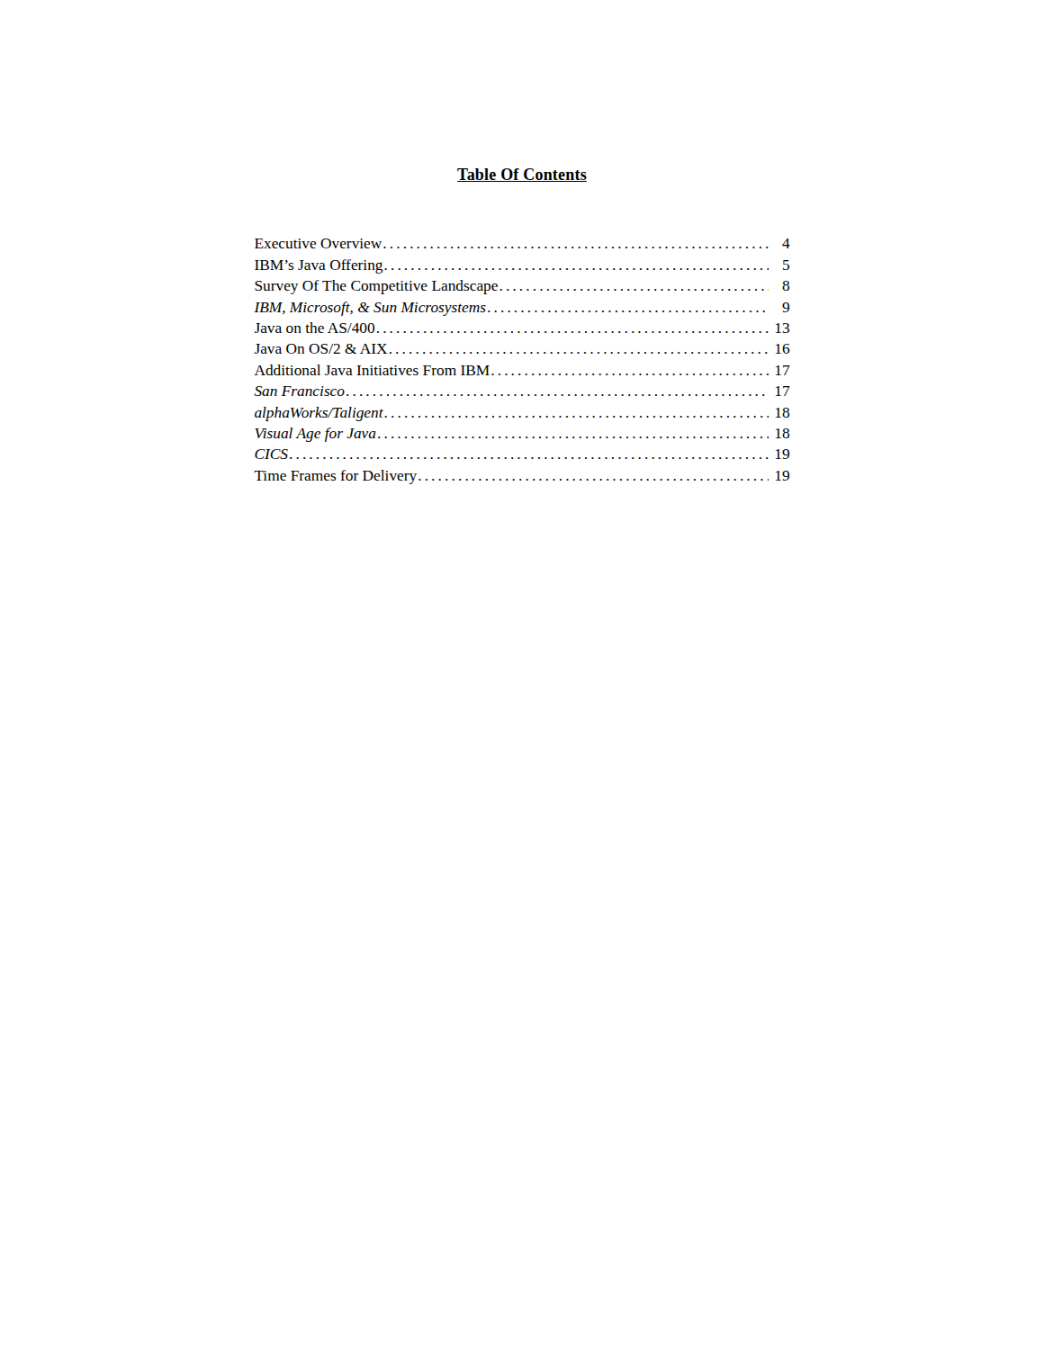Table Of Contents
Executive Overview .................................................................................................................. 4
IBM’s Java Offering .................................................................................................................. 5
Survey Of The Competitive Landscape .................................................................................................................. 8
IBM, Microsoft, & Sun Microsystems .................................................................................................................. 9
Java on the AS/400 .................................................................................................................. 13
Java On OS/2 & AIX .................................................................................................................. 16
Additional Java Initiatives From IBM .................................................................................................................. 17
San Francisco .................................................................................................................. 17
alphaWorks/Taligent .................................................................................................................. 18
Visual Age for Java .................................................................................................................. 18
CICS .................................................................................................................. 19
Time Frames for Delivery .................................................................................................................. 19